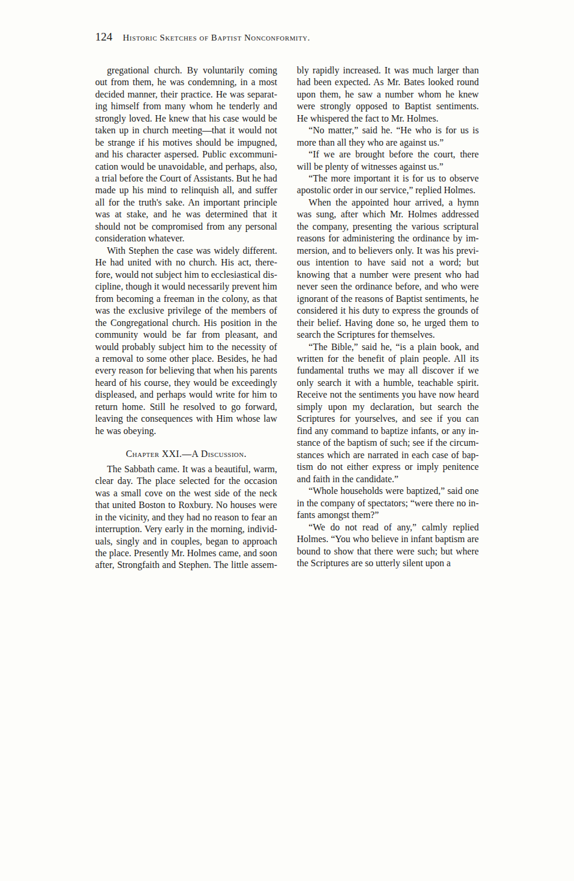124 Historic Sketches of Baptist Nonconformity.
gregational church. By voluntarily coming out from them, he was condemning, in a most decided manner, their practice. He was separating himself from many whom he tenderly and strongly loved. He knew that his case would be taken up in church meeting—that it would not be strange if his motives should be impugned, and his character aspersed. Public excommunication would be unavoidable, and perhaps, also, a trial before the Court of Assistants. But he had made up his mind to relinquish all, and suffer all for the truth's sake. An important principle was at stake, and he was determined that it should not be compromised from any personal consideration whatever.
With Stephen the case was widely different. He had united with no church. His act, therefore, would not subject him to ecclesiastical discipline, though it would necessarily prevent him from becoming a freeman in the colony, as that was the exclusive privilege of the members of the Congregational church. His position in the community would be far from pleasant, and would probably subject him to the necessity of a removal to some other place. Besides, he had every reason for believing that when his parents heard of his course, they would be exceedingly displeased, and perhaps would write for him to return home. Still he resolved to go forward, leaving the consequences with Him whose law he was obeying.
Chapter XXI.—A Discussion.
The Sabbath came. It was a beautiful, warm, clear day. The place selected for the occasion was a small cove on the west side of the neck that united Boston to Roxbury. No houses were in the vicinity, and they had no reason to fear an interruption. Very early in the morning, individuals, singly and in couples, began to approach the place. Presently Mr. Holmes came, and soon after, Strongfaith and Stephen. The little assembly rapidly increased. It was much larger than had been expected. As Mr. Bates looked round upon them, he saw a number whom he knew were strongly opposed to Baptist sentiments. He whispered the fact to Mr. Holmes.
“No matter,” said he. “He who is for us is more than all they who are against us.”
“If we are brought before the court, there will be plenty of witnesses against us.”
“The more important it is for us to observe apostolic order in our service,” replied Holmes.
When the appointed hour arrived, a hymn was sung, after which Mr. Holmes addressed the company, presenting the various scriptural reasons for administering the ordinance by immersion, and to believers only. It was his previous intention to have said not a word; but knowing that a number were present who had never seen the ordinance before, and who were ignorant of the reasons of Baptist sentiments, he considered it his duty to express the grounds of their belief. Having done so, he urged them to search the Scriptures for themselves.
“The Bible,” said he, “is a plain book, and written for the benefit of plain people. All its fundamental truths we may all discover if we only search it with a humble, teachable spirit. Receive not the sentiments you have now heard simply upon my declaration, but search the Scriptures for yourselves, and see if you can find any command to baptize infants, or any instance of the baptism of such; see if the circumstances which are narrated in each case of baptism do not either express or imply penitence and faith in the candidate.”
“Whole households were baptized,” said one in the company of spectators; “were there no infants amongst them?”
“We do not read of any,” calmly replied Holmes. “You who believe in infant baptism are bound to show that there were such; but where the Scriptures are so utterly silent upon a